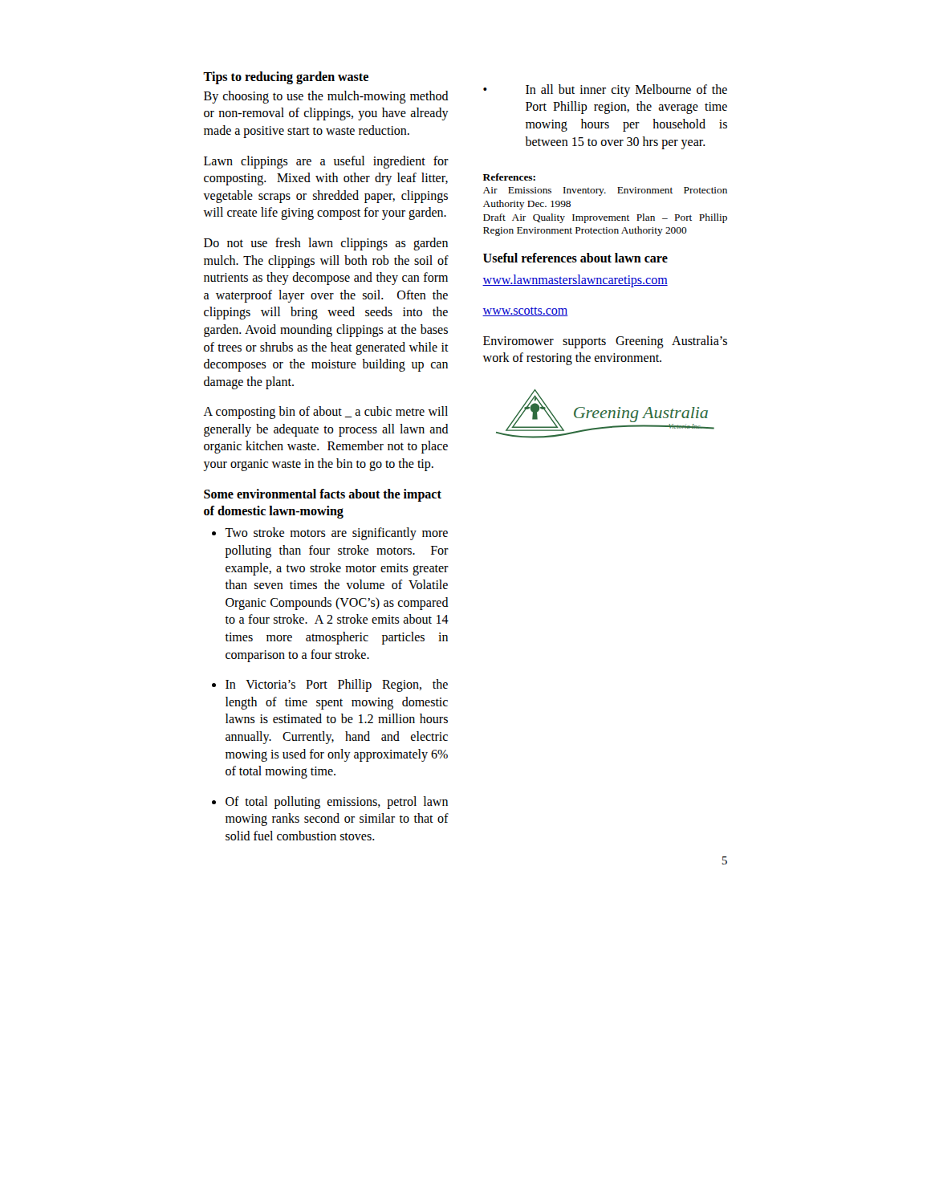Tips to reducing garden waste
By choosing to use the mulch-mowing method or non-removal of clippings, you have already made a positive start to waste reduction.
Lawn clippings are a useful ingredient for composting. Mixed with other dry leaf litter, vegetable scraps or shredded paper, clippings will create life giving compost for your garden.
Do not use fresh lawn clippings as garden mulch. The clippings will both rob the soil of nutrients as they decompose and they can form a waterproof layer over the soil. Often the clippings will bring weed seeds into the garden. Avoid mounding clippings at the bases of trees or shrubs as the heat generated while it decomposes or the moisture building up can damage the plant.
A composting bin of about _ a cubic metre will generally be adequate to process all lawn and organic kitchen waste. Remember not to place your organic waste in the bin to go to the tip.
Some environmental facts about the impact of domestic lawn-mowing
Two stroke motors are significantly more polluting than four stroke motors. For example, a two stroke motor emits greater than seven times the volume of Volatile Organic Compounds (VOC’s) as compared to a four stroke. A 2 stroke emits about 14 times more atmospheric particles in comparison to a four stroke.
In Victoria’s Port Phillip Region, the length of time spent mowing domestic lawns is estimated to be 1.2 million hours annually. Currently, hand and electric mowing is used for only approximately 6% of total mowing time.
Of total polluting emissions, petrol lawn mowing ranks second or similar to that of solid fuel combustion stoves.
In all but inner city Melbourne of the Port Phillip region, the average time mowing hours per household is between 15 to over 30 hrs per year.
References:
Air Emissions Inventory. Environment Protection Authority Dec. 1998
Draft Air Quality Improvement Plan – Port Phillip Region Environment Protection Authority 2000
Useful references about lawn care
www.lawnmasterslawncaretips.com
www.scotts.com
Enviromower supports Greening Australia’s work of restoring the environment.
Greening Australia Victoria Inc.
5